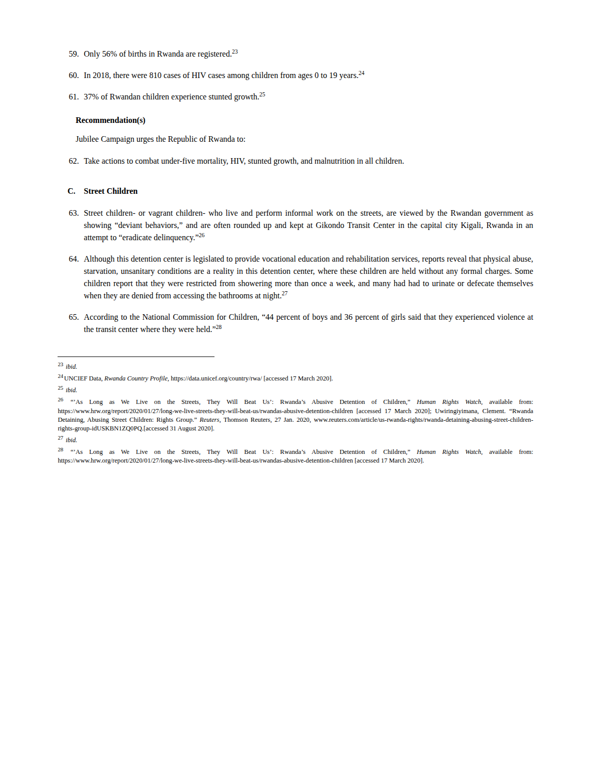59. Only 56% of births in Rwanda are registered.23
60. In 2018, there were 810 cases of HIV cases among children from ages 0 to 19 years.24
61. 37% of Rwandan children experience stunted growth.25
Recommendation(s)
Jubilee Campaign urges the Republic of Rwanda to:
62. Take actions to combat under-five mortality, HIV, stunted growth, and malnutrition in all children.
C. Street Children
63. Street children- or vagrant children- who live and perform informal work on the streets, are viewed by the Rwandan government as showing “deviant behaviors,” and are often rounded up and kept at Gikondo Transit Center in the capital city Kigali, Rwanda in an attempt to “eradicate delinquency.”26
64. Although this detention center is legislated to provide vocational education and rehabilitation services, reports reveal that physical abuse, starvation, unsanitary conditions are a reality in this detention center, where these children are held without any formal charges. Some children report that they were restricted from showering more than once a week, and many had had to urinate or defecate themselves when they are denied from accessing the bathrooms at night.27
65. According to the National Commission for Children, “44 percent of boys and 36 percent of girls said that they experienced violence at the transit center where they were held.”28
23 ibid.
24 UNCIEF Data, Rwanda Country Profile, https://data.unicef.org/country/rwa/ [accessed 17 March 2020].
25 ibid.
26 “’As Long as We Live on the Streets, They Will Beat Us’: Rwanda’s Abusive Detention of Children,” Human Rights Watch, available from: https://www.hrw.org/report/2020/01/27/long-we-live-streets-they-will-beat-us/rwandas-abusive-detention-children [accessed 17 March 2020]; Uwiringiyimana, Clement. “Rwanda Detaining, Abusing Street Children: Rights Group.” Reuters, Thomson Reuters, 27 Jan. 2020, www.reuters.com/article/us-rwanda-rights/rwanda-detaining-abusing-street-children-rights-group-idUSKBN1ZQ0PQ.[accessed 31 August 2020].
27 ibid.
28 “’As Long as We Live on the Streets, They Will Beat Us’: Rwanda’s Abusive Detention of Children,” Human Rights Watch, available from: https://www.hrw.org/report/2020/01/27/long-we-live-streets-they-will-beat-us/rwandas-abusive-detention-children [accessed 17 March 2020].